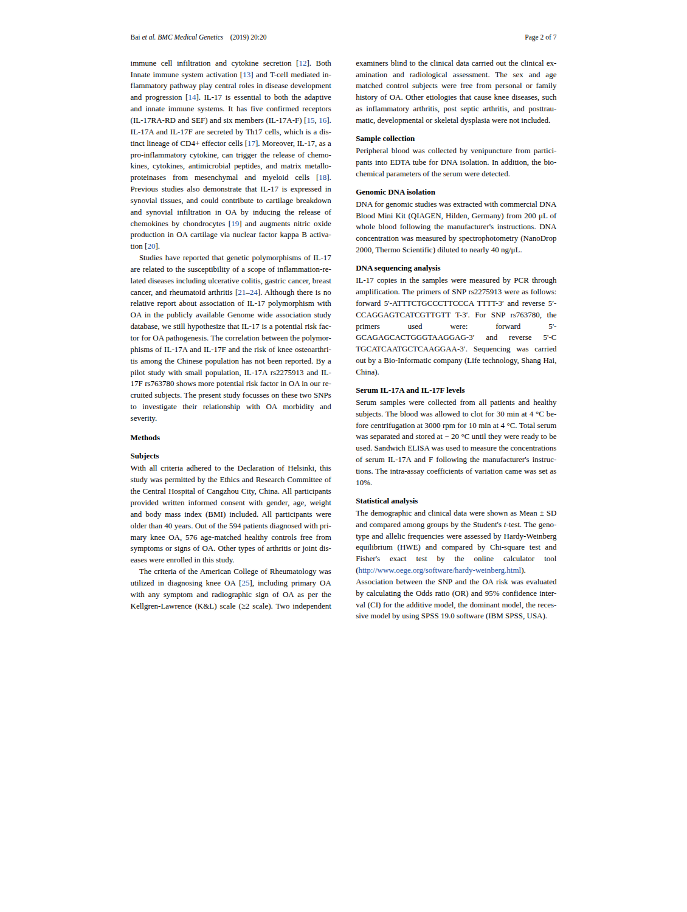Bai et al. BMC Medical Genetics (2019) 20:20
Page 2 of 7
immune cell infiltration and cytokine secretion [12]. Both Innate immune system activation [13] and T-cell mediated inflammatory pathway play central roles in disease development and progression [14]. IL-17 is essential to both the adaptive and innate immune systems. It has five confirmed receptors (IL-17RA-RD and SEF) and six members (IL-17A-F) [15, 16]. IL-17A and IL-17F are secreted by Th17 cells, which is a distinct lineage of CD4+ effector cells [17]. Moreover, IL-17, as a pro-inflammatory cytokine, can trigger the release of chemokines, cytokines, antimicrobial peptides, and matrix metalloproteinases from mesenchymal and myeloid cells [18]. Previous studies also demonstrate that IL-17 is expressed in synovial tissues, and could contribute to cartilage breakdown and synovial infiltration in OA by inducing the release of chemokines by chondrocytes [19] and augments nitric oxide production in OA cartilage via nuclear factor kappa B activation [20].
Studies have reported that genetic polymorphisms of IL-17 are related to the susceptibility of a scope of inflammation-related diseases including ulcerative colitis, gastric cancer, breast cancer, and rheumatoid arthritis [21–24]. Although there is no relative report about association of IL-17 polymorphism with OA in the publicly available Genome wide association study database, we still hypothesize that IL-17 is a potential risk factor for OA pathogenesis. The correlation between the polymorphisms of IL-17A and IL-17F and the risk of knee osteoarthritis among the Chinese population has not been reported. By a pilot study with small population, IL-17A rs2275913 and IL-17F rs763780 shows more potential risk factor in OA in our recruited subjects. The present study focusses on these two SNPs to investigate their relationship with OA morbidity and severity.
Methods
Subjects
With all criteria adhered to the Declaration of Helsinki, this study was permitted by the Ethics and Research Committee of the Central Hospital of Cangzhou City, China. All participants provided written informed consent with gender, age, weight and body mass index (BMI) included. All participants were older than 40 years. Out of the 594 patients diagnosed with primary knee OA, 576 age-matched healthy controls free from symptoms or signs of OA. Other types of arthritis or joint diseases were enrolled in this study.
The criteria of the American College of Rheumatology was utilized in diagnosing knee OA [25], including primary OA with any symptom and radiographic sign of OA as per the Kellgren-Lawrence (K&L) scale (≥2 scale). Two independent examiners blind to the clinical data carried out the clinical examination and radiological assessment. The sex and age matched control subjects were free from personal or family history of OA. Other etiologies that cause knee diseases, such as inflammatory arthritis, post septic arthritis, and posttraumatic, developmental or skeletal dysplasia were not included.
Sample collection
Peripheral blood was collected by venipuncture from participants into EDTA tube for DNA isolation. In addition, the biochemical parameters of the serum were detected.
Genomic DNA isolation
DNA for genomic studies was extracted with commercial DNA Blood Mini Kit (QIAGEN, Hilden, Germany) from 200 μL of whole blood following the manufacturer's instructions. DNA concentration was measured by spectrophotometry (NanoDrop 2000, Thermo Scientific) diluted to nearly 40 ng/μL.
DNA sequencing analysis
IL-17 copies in the samples were measured by PCR through amplification. The primers of SNP rs2275913 were as follows: forward 5'-ATTTCTGCCCTTCCCA TTTT-3′ and reverse 5′- CCAGGAGTCATCGTTGTT T-3′. For SNP rs763780, the primers used were: forward 5'-GCAGAGCACTGGGTAAGGAG-3′ and reverse 5'-C TGCATCAATGCTCAAGGAA-3′. Sequencing was carried out by a Bio-Informatic company (Life technology, Shang Hai, China).
Serum IL-17A and IL-17F levels
Serum samples were collected from all patients and healthy subjects. The blood was allowed to clot for 30 min at 4 °C before centrifugation at 3000 rpm for 10 min at 4 °C. Total serum was separated and stored at − 20 °C until they were ready to be used. Sandwich ELISA was used to measure the concentrations of serum IL-17A and F following the manufacturer's instructions. The intra-assay coefficients of variation came was set as 10%.
Statistical analysis
The demographic and clinical data were shown as Mean ± SD and compared among groups by the Student's t-test. The genotype and allelic frequencies were assessed by Hardy-Weinberg equilibrium (HWE) and compared by Chi-square test and Fisher's exact test by the online calculator tool (http://www.oege.org/software/hardy-weinberg.html). Association between the SNP and the OA risk was evaluated by calculating the Odds ratio (OR) and 95% confidence interval (CI) for the additive model, the dominant model, the recessive model by using SPSS 19.0 software (IBM SPSS, USA).